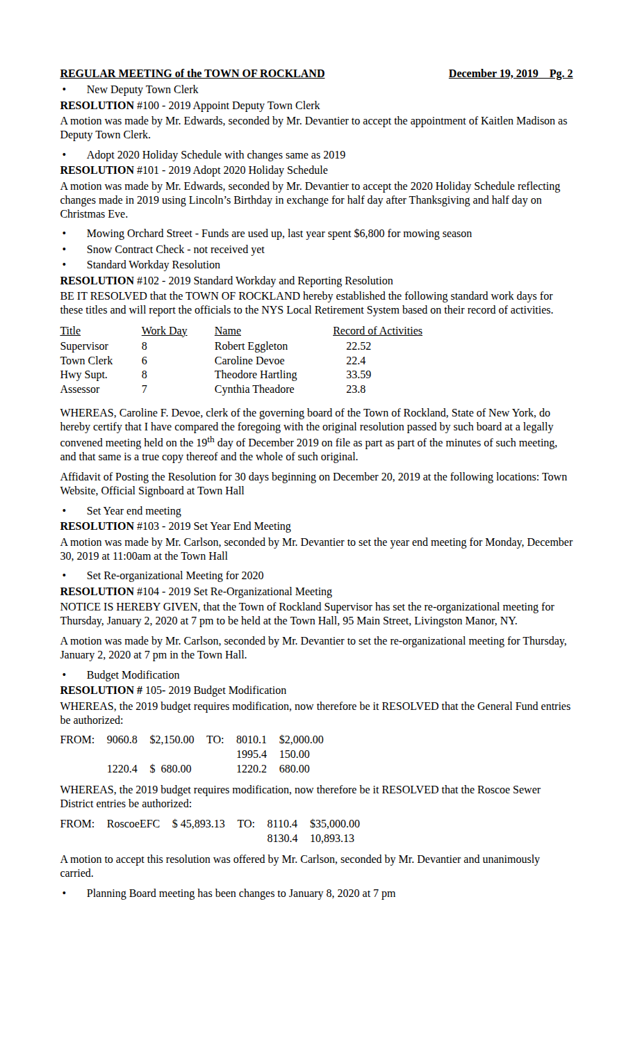REGULAR MEETING of the TOWN OF ROCKLAND December 19, 2019 Pg. 2
New Deputy Town Clerk
RESOLUTION #100 - 2019 Appoint Deputy Town Clerk
A motion was made by Mr. Edwards, seconded by Mr. Devantier to accept the appointment of Kaitlen Madison as Deputy Town Clerk.
Adopt 2020 Holiday Schedule with changes same as 2019
RESOLUTION #101 - 2019 Adopt 2020 Holiday Schedule
A motion was made by Mr. Edwards, seconded by Mr. Devantier to accept the 2020 Holiday Schedule reflecting changes made in 2019 using Lincoln’s Birthday in exchange for half day after Thanksgiving and half day on Christmas Eve.
Mowing Orchard Street - Funds are used up, last year spent $6,800 for mowing season
Snow Contract Check - not received yet
Standard Workday Resolution
RESOLUTION #102 - 2019 Standard Workday and Reporting Resolution
BE IT RESOLVED that the TOWN OF ROCKLAND hereby established the following standard work days for these titles and will report the officials to the NYS Local Retirement System based on their record of activities.
| Title | Work Day | Name | Record of Activities |
| --- | --- | --- | --- |
| Supervisor | 8 | Robert Eggleton | 22.52 |
| Town Clerk | 6 | Caroline Devoe | 22.4 |
| Hwy Supt. | 8 | Theodore Hartling | 33.59 |
| Assessor | 7 | Cynthia Theadore | 23.8 |
WHEREAS, Caroline F. Devoe, clerk of the governing board of the Town of Rockland, State of New York, do hereby certify that I have compared the foregoing with the original resolution passed by such board at a legally convened meeting held on the 19th day of December 2019 on file as part as part of the minutes of such meeting, and that same is a true copy thereof and the whole of such original.
Affidavit of Posting the Resolution for 30 days beginning on December 20, 2019 at the following locations: Town Website, Official Signboard at Town Hall
Set Year end meeting
RESOLUTION #103 - 2019 Set Year End Meeting
A motion was made by Mr. Carlson, seconded by Mr. Devantier to set the year end meeting for Monday, December 30, 2019 at 11:00am at the Town Hall
Set Re-organizational Meeting for 2020
RESOLUTION #104 - 2019 Set Re-Organizational Meeting
NOTICE IS HEREBY GIVEN, that the Town of Rockland Supervisor has set the re-organizational meeting for Thursday, January 2, 2020 at 7 pm to be held at the Town Hall, 95 Main Street, Livingston Manor, NY.
A motion was made by Mr. Carlson, seconded by Mr. Devantier to set the re-organizational meeting for Thursday, January 2, 2020 at 7 pm in the Town Hall.
Budget Modification
RESOLUTION # 105- 2019 Budget Modification
WHEREAS, the 2019 budget requires modification, now therefore be it RESOLVED that the General Fund entries be authorized:
| FROM: | 9060.8 | $2,150.00 | TO: | 8010.1 | $2,000.00 |
| | | | | 1995.4 | 150.00 |
| | 1220.4 | $ 680.00 | | 1220.2 | 680.00 |
WHEREAS, the 2019 budget requires modification, now therefore be it RESOLVED that the Roscoe Sewer District entries be authorized:
| FROM: | RoscoeEFC | $ 45,893.13 | TO: | 8110.4 | $35,000.00 |
| | | | | 8130.4 | 10,893.13 |
A motion to accept this resolution was offered by Mr. Carlson, seconded by Mr. Devantier and unanimously carried.
Planning Board meeting has been changes to January 8, 2020 at 7 pm